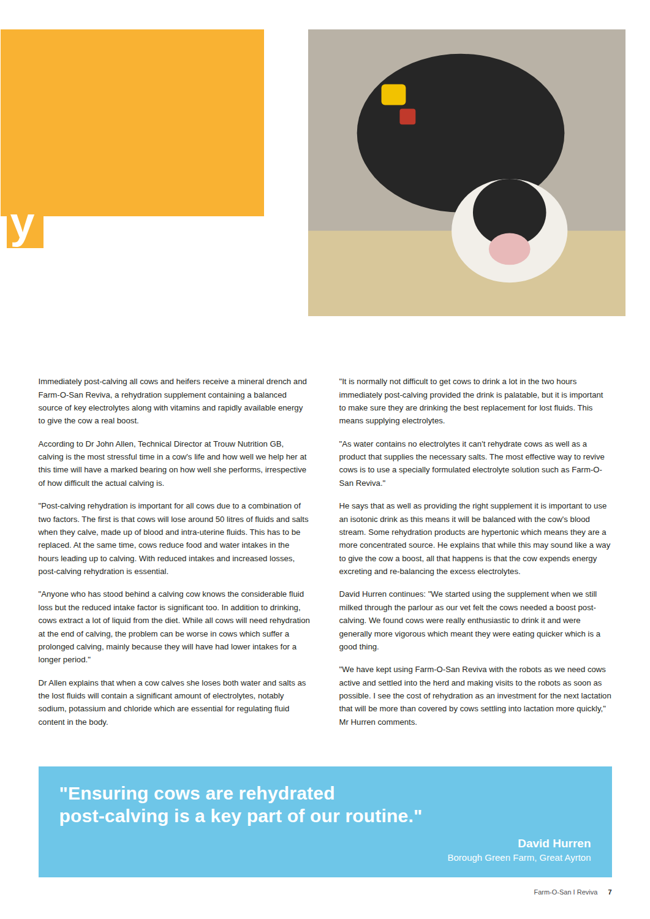Immediately post-calving all cows and heifers receive a mineral drench and Farm-O-San Reviva, a rehydration supplement containing a balanced source of key electrolytes along with vitamins and rapidly available energy to give the cow a real boost.
According to Dr John Allen, Technical Director at Trouw Nutrition GB, calving is the most stressful time in a cow's life and how well we help her at this time will have a marked bearing on how well she performs, irrespective of how difficult the actual calving is.
"Post-calving rehydration is important for all cows due to a combination of two factors. The first is that cows will lose around 50 litres of fluids and salts when they calve, made up of blood and intra-uterine fluids. This has to be replaced. At the same time, cows reduce food and water intakes in the hours leading up to calving. With reduced intakes and increased losses, post-calving rehydration is essential.
"Anyone who has stood behind a calving cow knows the considerable fluid loss but the reduced intake factor is significant too. In addition to drinking, cows extract a lot of liquid from the diet. While all cows will need rehydration at the end of calving, the problem can be worse in cows which suffer a prolonged calving, mainly because they will have had lower intakes for a longer period."
Dr Allen explains that when a cow calves she loses both water and salts as the lost fluids will contain a significant amount of electrolytes, notably sodium, potassium and chloride which are essential for regulating fluid content in the body.
"It is normally not difficult to get cows to drink a lot in the two hours immediately post-calving provided the drink is palatable, but it is important to make sure they are drinking the best replacement for lost fluids. This means supplying electrolytes.
"As water contains no electrolytes it can't rehydrate cows as well as a product that supplies the necessary salts. The most effective way to revive cows is to use a specially formulated electrolyte solution such as Farm-O-San Reviva."
He says that as well as providing the right supplement it is important to use an isotonic drink as this means it will be balanced with the cow's blood stream. Some rehydration products are hypertonic which means they are a more concentrated source. He explains that while this may sound like a way to give the cow a boost, all that happens is that the cow expends energy excreting and re-balancing the excess electrolytes.
David Hurren continues: "We started using the supplement when we still milked through the parlour as our vet felt the cows needed a boost post-calving. We found cows were really enthusiastic to drink it and were generally more vigorous which meant they were eating quicker which is a good thing.
"We have kept using Farm-O-San Reviva with the robots as we need cows active and settled into the herd and making visits to the robots as soon as possible. I see the cost of rehydration as an investment for the next lactation that will be more than covered by cows settling into lactation more quickly," Mr Hurren comments.
"Ensuring cows are rehydrated
post-calving is a key part of our routine."
David Hurren Borough Green Farm, Great Ayrton
Farm-O-San I Reviva 7